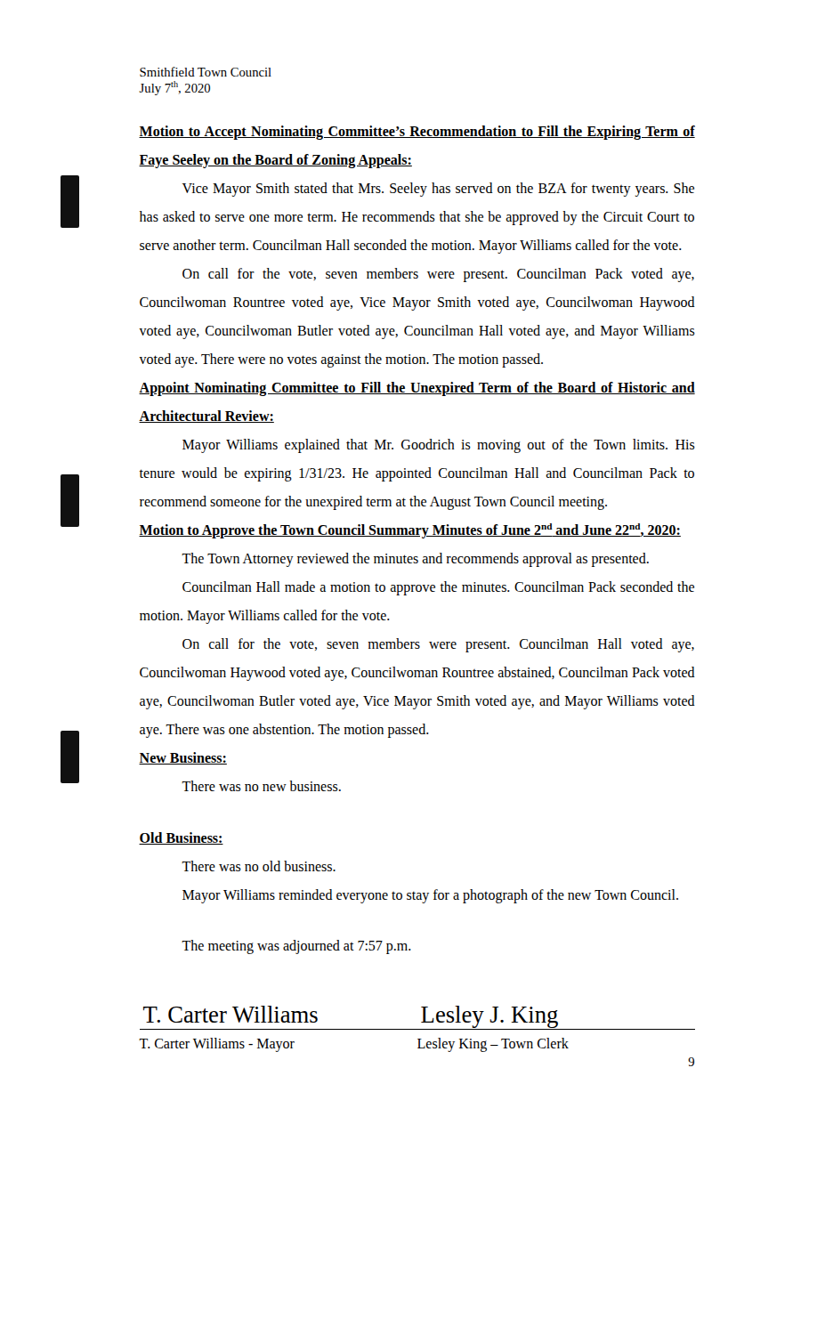Smithfield Town Council
July 7th, 2020
Motion to Accept Nominating Committee’s Recommendation to Fill the Expiring Term of Faye Seeley on the Board of Zoning Appeals:
Vice Mayor Smith stated that Mrs. Seeley has served on the BZA for twenty years. She has asked to serve one more term. He recommends that she be approved by the Circuit Court to serve another term. Councilman Hall seconded the motion. Mayor Williams called for the vote.
On call for the vote, seven members were present. Councilman Pack voted aye, Councilwoman Rountree voted aye, Vice Mayor Smith voted aye, Councilwoman Haywood voted aye, Councilwoman Butler voted aye, Councilman Hall voted aye, and Mayor Williams voted aye. There were no votes against the motion. The motion passed.
Appoint Nominating Committee to Fill the Unexpired Term of the Board of Historic and Architectural Review:
Mayor Williams explained that Mr. Goodrich is moving out of the Town limits. His tenure would be expiring 1/31/23. He appointed Councilman Hall and Councilman Pack to recommend someone for the unexpired term at the August Town Council meeting.
Motion to Approve the Town Council Summary Minutes of June 2nd and June 22nd, 2020:
The Town Attorney reviewed the minutes and recommends approval as presented.
Councilman Hall made a motion to approve the minutes. Councilman Pack seconded the motion. Mayor Williams called for the vote.
On call for the vote, seven members were present. Councilman Hall voted aye, Councilwoman Haywood voted aye, Councilwoman Rountree abstained, Councilman Pack voted aye, Councilwoman Butler voted aye, Vice Mayor Smith voted aye, and Mayor Williams voted aye. There was one abstention. The motion passed.
New Business:
There was no new business.
Old Business:
There was no old business.
Mayor Williams reminded everyone to stay for a photograph of the new Town Council.
The meeting was adjourned at 7:57 p.m.
| T. Carter Williams T. Carter Williams - Mayor | Lesley J. King Lesley King – Town Clerk |
9